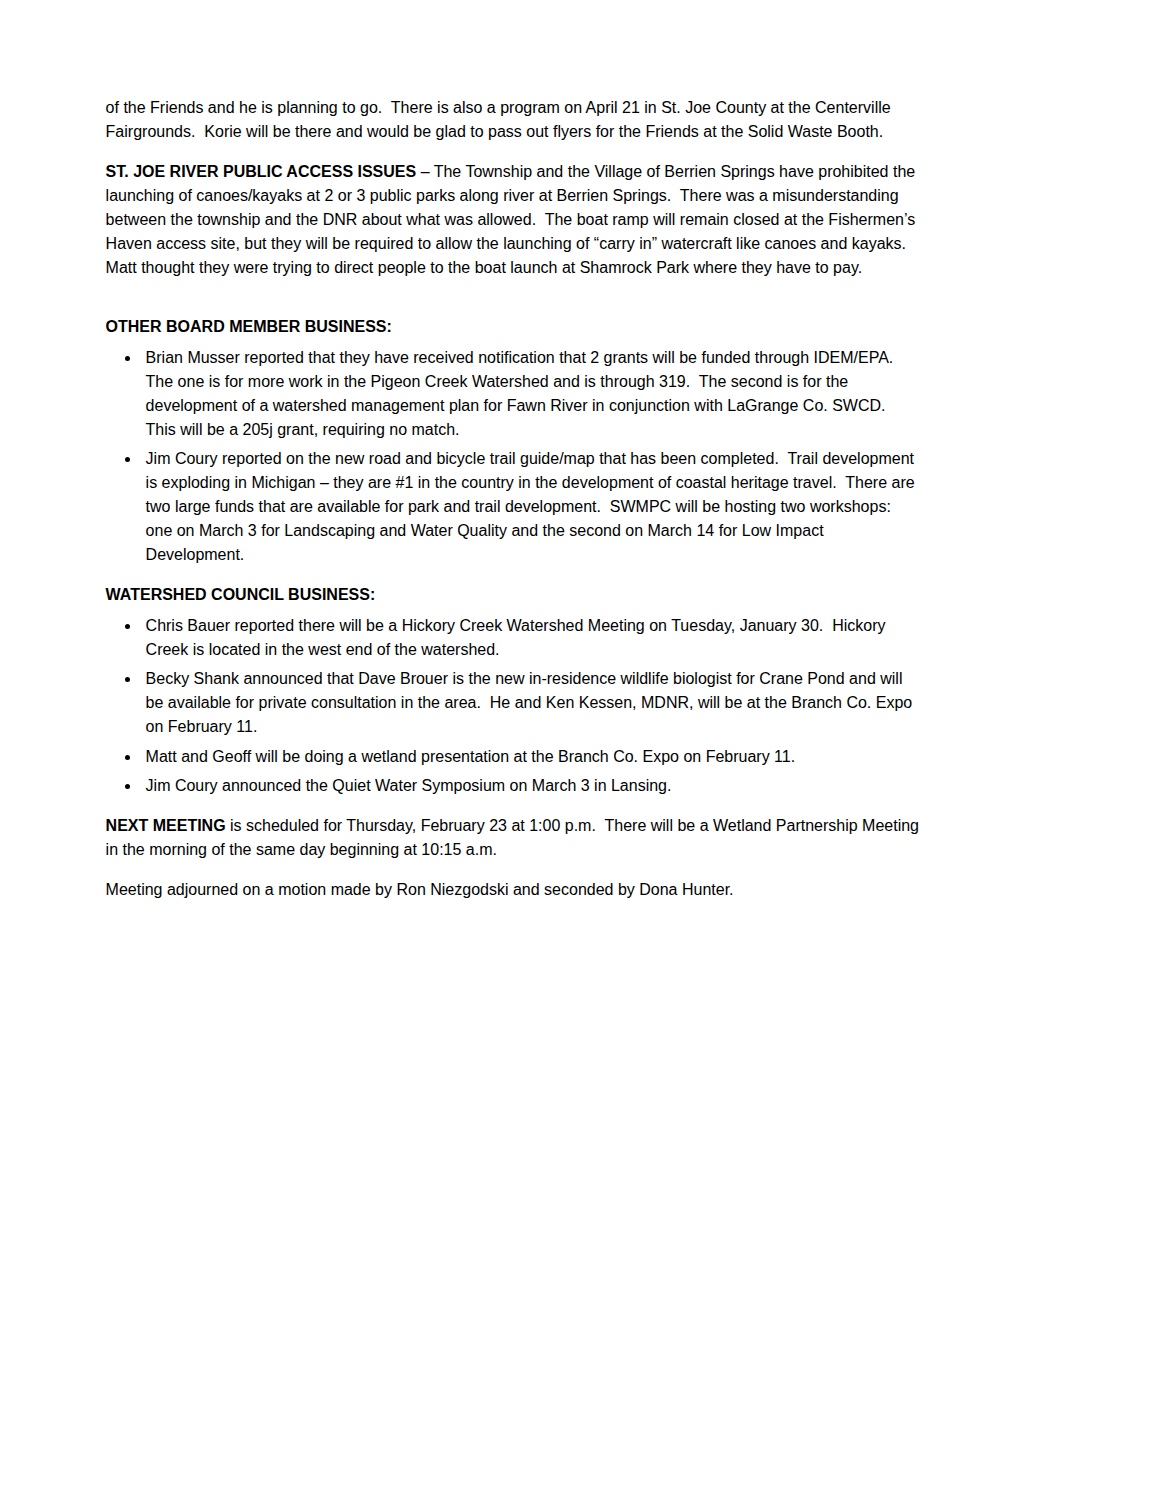of the Friends and he is planning to go. There is also a program on April 21 in St. Joe County at the Centerville Fairgrounds. Korie will be there and would be glad to pass out flyers for the Friends at the Solid Waste Booth.
ST. JOE RIVER PUBLIC ACCESS ISSUES – The Township and the Village of Berrien Springs have prohibited the launching of canoes/kayaks at 2 or 3 public parks along river at Berrien Springs. There was a misunderstanding between the township and the DNR about what was allowed. The boat ramp will remain closed at the Fishermen’s Haven access site, but they will be required to allow the launching of “carry in” watercraft like canoes and kayaks. Matt thought they were trying to direct people to the boat launch at Shamrock Park where they have to pay.
OTHER BOARD MEMBER BUSINESS:
Brian Musser reported that they have received notification that 2 grants will be funded through IDEM/EPA. The one is for more work in the Pigeon Creek Watershed and is through 319. The second is for the development of a watershed management plan for Fawn River in conjunction with LaGrange Co. SWCD. This will be a 205j grant, requiring no match.
Jim Coury reported on the new road and bicycle trail guide/map that has been completed. Trail development is exploding in Michigan – they are #1 in the country in the development of coastal heritage travel. There are two large funds that are available for park and trail development. SWMPC will be hosting two workshops: one on March 3 for Landscaping and Water Quality and the second on March 14 for Low Impact Development.
WATERSHED COUNCIL BUSINESS:
Chris Bauer reported there will be a Hickory Creek Watershed Meeting on Tuesday, January 30. Hickory Creek is located in the west end of the watershed.
Becky Shank announced that Dave Brouer is the new in-residence wildlife biologist for Crane Pond and will be available for private consultation in the area. He and Ken Kessen, MDNR, will be at the Branch Co. Expo on February 11.
Matt and Geoff will be doing a wetland presentation at the Branch Co. Expo on February 11.
Jim Coury announced the Quiet Water Symposium on March 3 in Lansing.
NEXT MEETING is scheduled for Thursday, February 23 at 1:00 p.m. There will be a Wetland Partnership Meeting in the morning of the same day beginning at 10:15 a.m.
Meeting adjourned on a motion made by Ron Niezgodski and seconded by Dona Hunter.